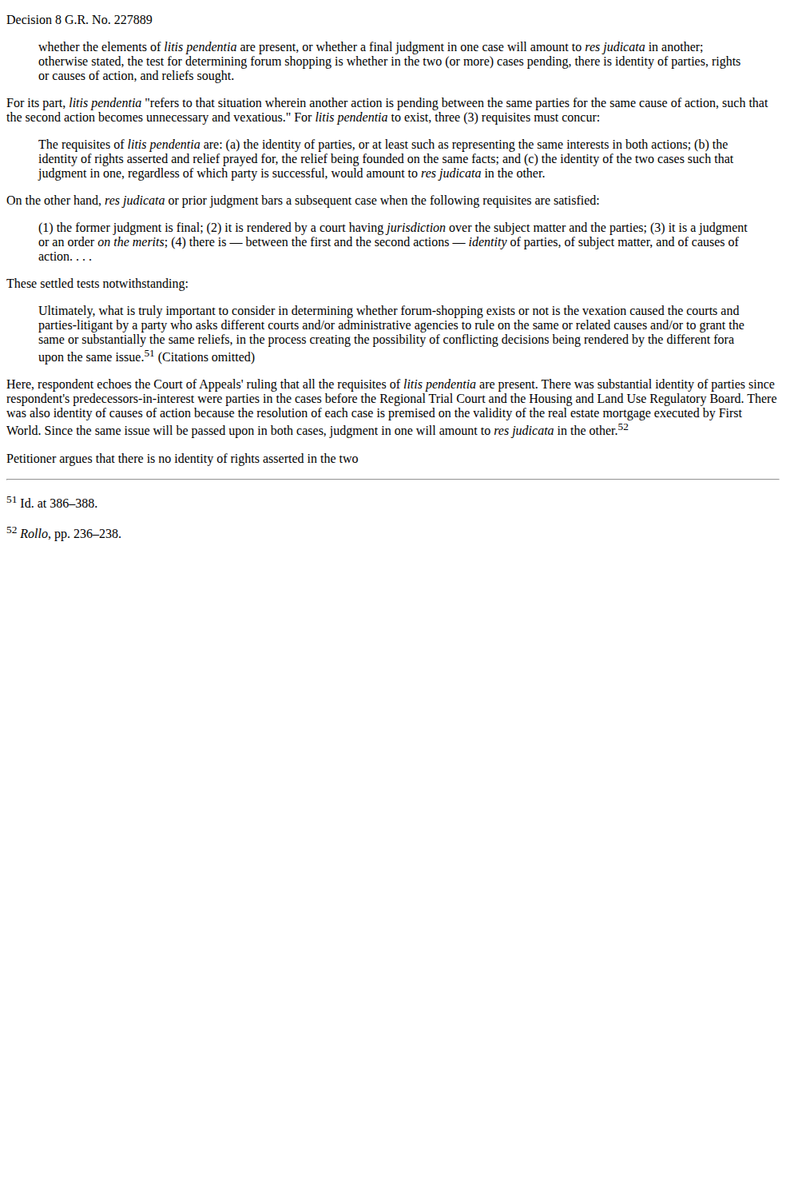Decision 8 G.R. No. 227889
whether the elements of litis pendentia are present, or whether a final judgment in one case will amount to res judicata in another; otherwise stated, the test for determining forum shopping is whether in the two (or more) cases pending, there is identity of parties, rights or causes of action, and reliefs sought.
For its part, litis pendentia "refers to that situation wherein another action is pending between the same parties for the same cause of action, such that the second action becomes unnecessary and vexatious." For litis pendentia to exist, three (3) requisites must concur:
The requisites of litis pendentia are: (a) the identity of parties, or at least such as representing the same interests in both actions; (b) the identity of rights asserted and relief prayed for, the relief being founded on the same facts; and (c) the identity of the two cases such that judgment in one, regardless of which party is successful, would amount to res judicata in the other.
On the other hand, res judicata or prior judgment bars a subsequent case when the following requisites are satisfied:
(1) the former judgment is final; (2) it is rendered by a court having jurisdiction over the subject matter and the parties; (3) it is a judgment or an order on the merits; (4) there is — between the first and the second actions — identity of parties, of subject matter, and of causes of action. . . .
These settled tests notwithstanding:
Ultimately, what is truly important to consider in determining whether forum-shopping exists or not is the vexation caused the courts and parties-litigant by a party who asks different courts and/or administrative agencies to rule on the same or related causes and/or to grant the same or substantially the same reliefs, in the process creating the possibility of conflicting decisions being rendered by the different fora upon the same issue.51 (Citations omitted)
Here, respondent echoes the Court of Appeals' ruling that all the requisites of litis pendentia are present. There was substantial identity of parties since respondent's predecessors-in-interest were parties in the cases before the Regional Trial Court and the Housing and Land Use Regulatory Board. There was also identity of causes of action because the resolution of each case is premised on the validity of the real estate mortgage executed by First World. Since the same issue will be passed upon in both cases, judgment in one will amount to res judicata in the other.52
Petitioner argues that there is no identity of rights asserted in the two
51 Id. at 386–388.
52 Rollo, pp. 236–238.